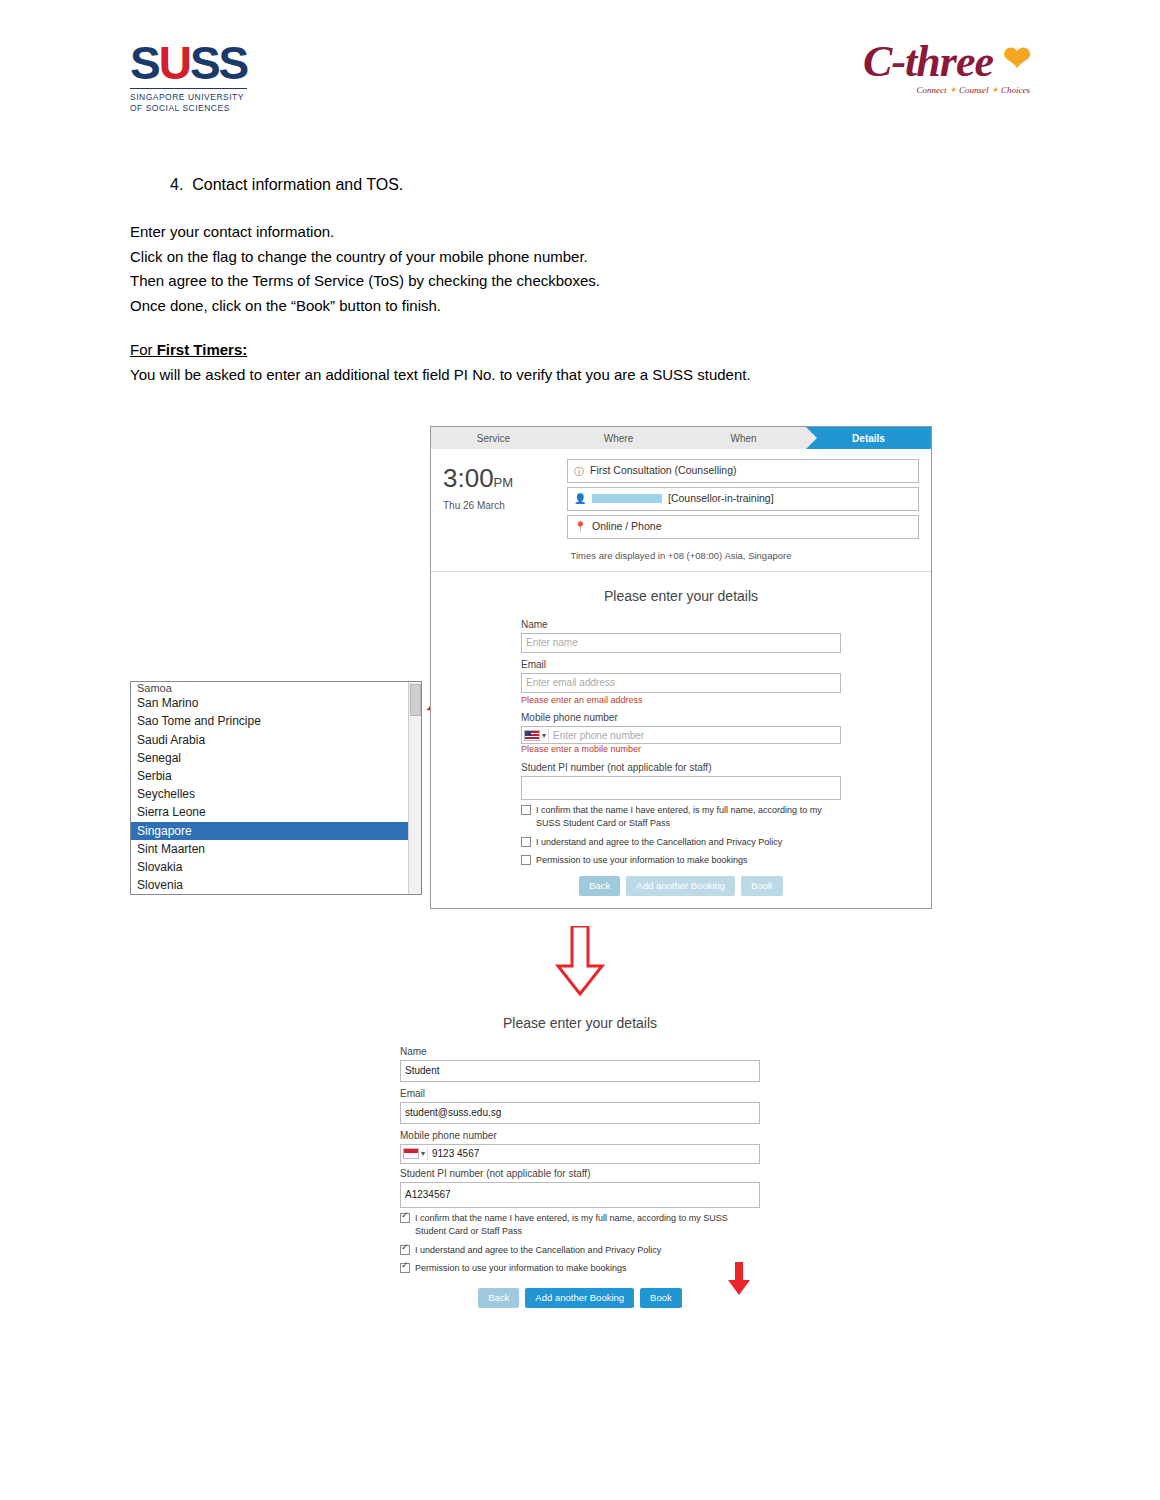SUSS
SINGAPORE UNIVERSITY
OF SOCIAL SCIENCES
C-three ❤
Connect ✦ Counsel ✦ Choices
4. Contact information and TOS.
Enter your contact information.
Click on the flag to change the country of your mobile phone number.
Then agree to the Terms of Service (ToS) by checking the checkboxes.
Once done, click on the “Book” button to finish.
For First Timers:
You will be asked to enter an additional text field PI No. to verify that you are a SUSS student.
Samoa
San Marino
Sao Tome and Principe
Saudi Arabia
Senegal
Serbia
Seychelles
Sierra Leone
Singapore
Sint Maarten
Slovakia
Slovenia
Service
Where
When
Details
3:00PM
Thu 26 March
ⓘ First Consultation (Counselling)
👤 [Counsellor-in-training]
📍 Online / Phone
Times are displayed in +08 (+08:00) Asia, Singapore
Please enter your details
Name
Enter name
Email
Enter email address
Please enter an email address
Mobile phone number
▾
Enter phone number
Please enter a mobile number
Student PI number (not applicable for staff)
I confirm that the name I have entered, is my full name, according to my SUSS Student Card or Staff Pass
I understand and agree to the Cancellation and Privacy Policy
Permission to use your information to make bookings
Back
Add another Booking
Book
Please enter your details
Name
Student
Email
student@suss.edu.sg
Mobile phone number
▾
9123 4567
Student PI number (not applicable for staff)
A1234567
I confirm that the name I have entered, is my full name, according to my SUSS Student Card or Staff Pass
I understand and agree to the Cancellation and Privacy Policy
Permission to use your information to make bookings
Back
Add another Booking
Book